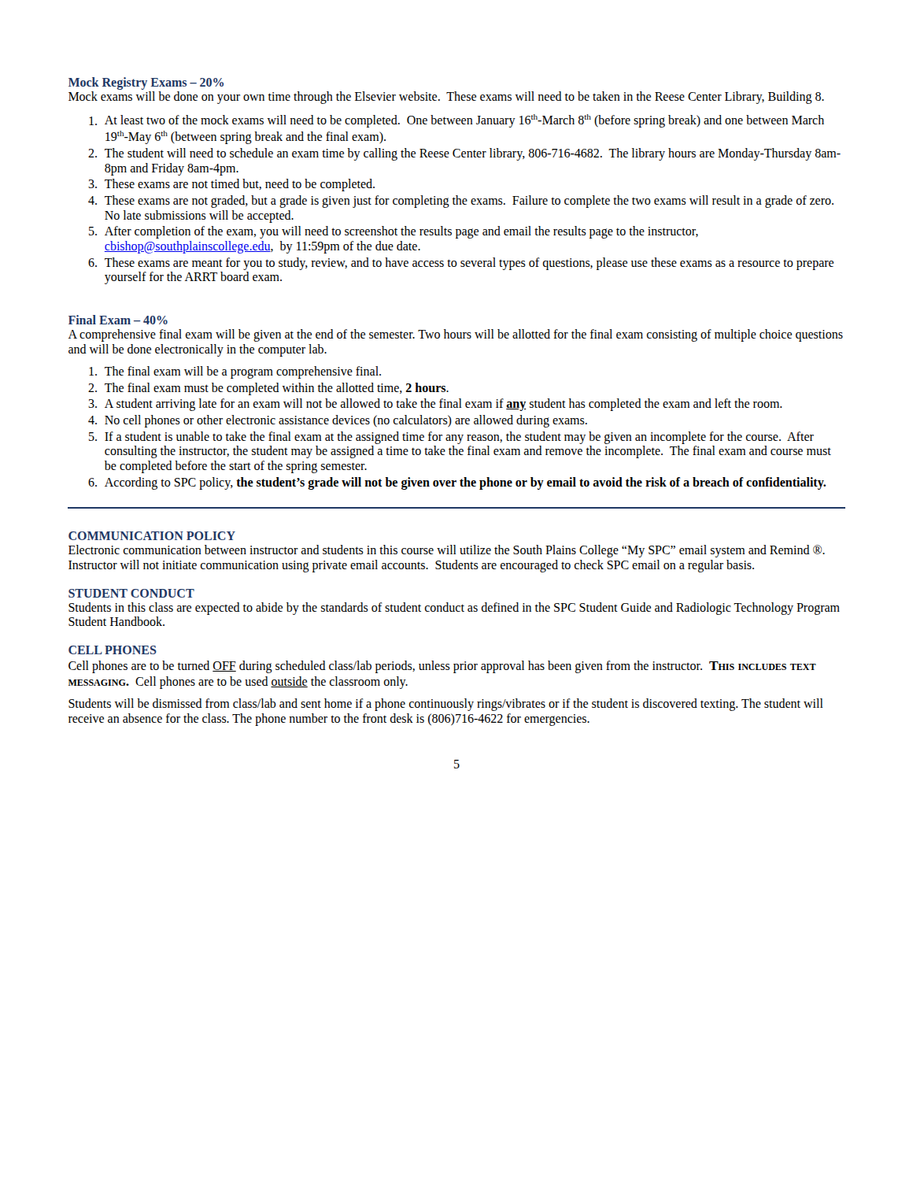Mock Registry Exams – 20%
Mock exams will be done on your own time through the Elsevier website. These exams will need to be taken in the Reese Center Library, Building 8.
At least two of the mock exams will need to be completed. One between January 16th-March 8th (before spring break) and one between March 19th-May 6th (between spring break and the final exam).
The student will need to schedule an exam time by calling the Reese Center library, 806-716-4682. The library hours are Monday-Thursday 8am-8pm and Friday 8am-4pm.
These exams are not timed but, need to be completed.
These exams are not graded, but a grade is given just for completing the exams. Failure to complete the two exams will result in a grade of zero. No late submissions will be accepted.
After completion of the exam, you will need to screenshot the results page and email the results page to the instructor, cbishop@southplainscollege.edu, by 11:59pm of the due date.
These exams are meant for you to study, review, and to have access to several types of questions, please use these exams as a resource to prepare yourself for the ARRT board exam.
Final Exam – 40%
A comprehensive final exam will be given at the end of the semester. Two hours will be allotted for the final exam consisting of multiple choice questions and will be done electronically in the computer lab.
The final exam will be a program comprehensive final.
The final exam must be completed within the allotted time, 2 hours.
A student arriving late for an exam will not be allowed to take the final exam if any student has completed the exam and left the room.
No cell phones or other electronic assistance devices (no calculators) are allowed during exams.
If a student is unable to take the final exam at the assigned time for any reason, the student may be given an incomplete for the course. After consulting the instructor, the student may be assigned a time to take the final exam and remove the incomplete. The final exam and course must be completed before the start of the spring semester.
According to SPC policy, the student’s grade will not be given over the phone or by email to avoid the risk of a breach of confidentiality.
COMMUNICATION POLICY
Electronic communication between instructor and students in this course will utilize the South Plains College “My SPC” email system and Remind ®. Instructor will not initiate communication using private email accounts. Students are encouraged to check SPC email on a regular basis.
STUDENT CONDUCT
Students in this class are expected to abide by the standards of student conduct as defined in the SPC Student Guide and Radiologic Technology Program Student Handbook.
CELL PHONES
Cell phones are to be turned OFF during scheduled class/lab periods, unless prior approval has been given from the instructor. This includes text messaging. Cell phones are to be used outside the classroom only.
Students will be dismissed from class/lab and sent home if a phone continuously rings/vibrates or if the student is discovered texting. The student will receive an absence for the class. The phone number to the front desk is (806)716-4622 for emergencies.
5